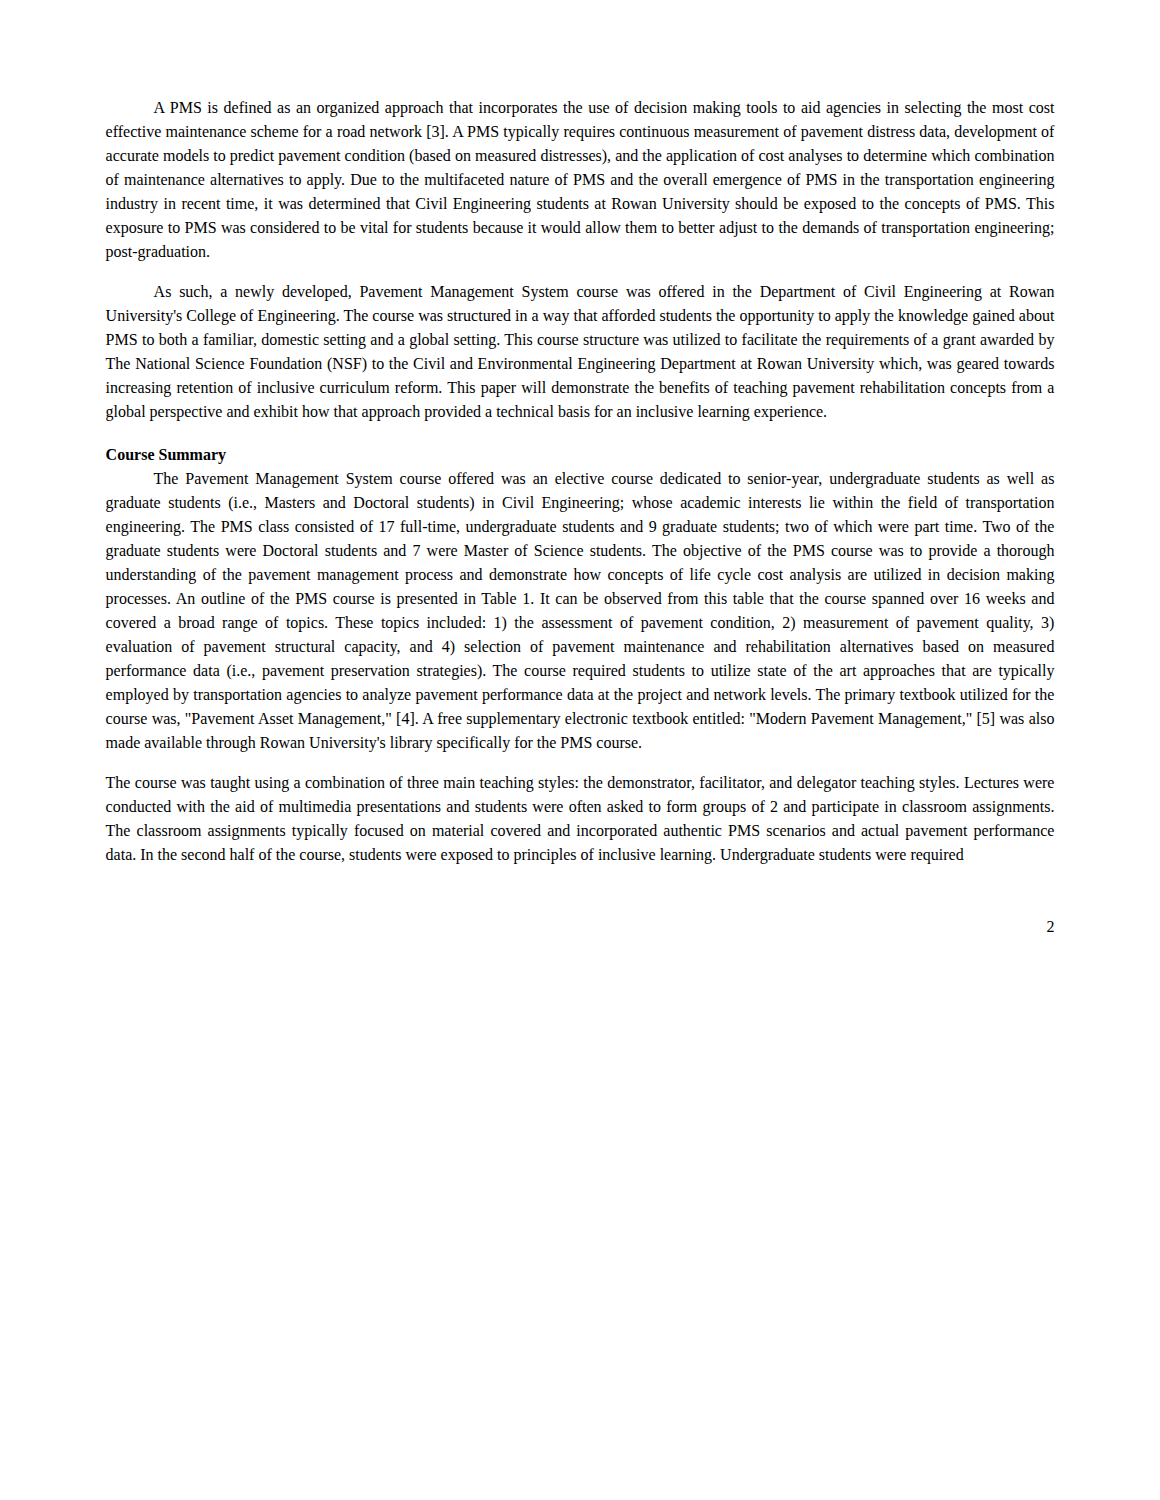A PMS is defined as an organized approach that incorporates the use of decision making tools to aid agencies in selecting the most cost effective maintenance scheme for a road network [3]. A PMS typically requires continuous measurement of pavement distress data, development of accurate models to predict pavement condition (based on measured distresses), and the application of cost analyses to determine which combination of maintenance alternatives to apply. Due to the multifaceted nature of PMS and the overall emergence of PMS in the transportation engineering industry in recent time, it was determined that Civil Engineering students at Rowan University should be exposed to the concepts of PMS. This exposure to PMS was considered to be vital for students because it would allow them to better adjust to the demands of transportation engineering; post-graduation.
As such, a newly developed, Pavement Management System course was offered in the Department of Civil Engineering at Rowan University's College of Engineering. The course was structured in a way that afforded students the opportunity to apply the knowledge gained about PMS to both a familiar, domestic setting and a global setting. This course structure was utilized to facilitate the requirements of a grant awarded by The National Science Foundation (NSF) to the Civil and Environmental Engineering Department at Rowan University which, was geared towards increasing retention of inclusive curriculum reform. This paper will demonstrate the benefits of teaching pavement rehabilitation concepts from a global perspective and exhibit how that approach provided a technical basis for an inclusive learning experience.
Course Summary
The Pavement Management System course offered was an elective course dedicated to senior-year, undergraduate students as well as graduate students (i.e., Masters and Doctoral students) in Civil Engineering; whose academic interests lie within the field of transportation engineering. The PMS class consisted of 17 full-time, undergraduate students and 9 graduate students; two of which were part time. Two of the graduate students were Doctoral students and 7 were Master of Science students. The objective of the PMS course was to provide a thorough understanding of the pavement management process and demonstrate how concepts of life cycle cost analysis are utilized in decision making processes. An outline of the PMS course is presented in Table 1. It can be observed from this table that the course spanned over 16 weeks and covered a broad range of topics. These topics included: 1) the assessment of pavement condition, 2) measurement of pavement quality, 3) evaluation of pavement structural capacity, and 4) selection of pavement maintenance and rehabilitation alternatives based on measured performance data (i.e., pavement preservation strategies). The course required students to utilize state of the art approaches that are typically employed by transportation agencies to analyze pavement performance data at the project and network levels. The primary textbook utilized for the course was, "Pavement Asset Management," [4]. A free supplementary electronic textbook entitled: "Modern Pavement Management," [5] was also made available through Rowan University's library specifically for the PMS course.
The course was taught using a combination of three main teaching styles: the demonstrator, facilitator, and delegator teaching styles. Lectures were conducted with the aid of multimedia presentations and students were often asked to form groups of 2 and participate in classroom assignments. The classroom assignments typically focused on material covered and incorporated authentic PMS scenarios and actual pavement performance data. In the second half of the course, students were exposed to principles of inclusive learning. Undergraduate students were required
2